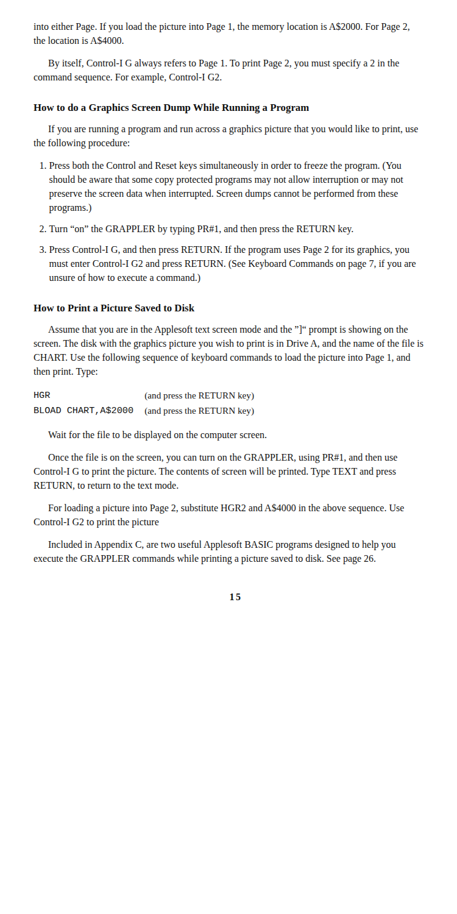into either Page. If you load the picture into Page 1, the memory location is A$2000. For Page 2, the location is A$4000.
By itself, Control-I G always refers to Page 1. To print Page 2, you must specify a 2 in the command sequence. For example, Control-I G2.
How to do a Graphics Screen Dump While Running a Program
If you are running a program and run across a graphics picture that you would like to print, use the following procedure:
Press both the Control and Reset keys simultaneously in order to freeze the program. (You should be aware that some copy protected programs may not allow interruption or may not preserve the screen data when interrupted. Screen dumps cannot be performed from these programs.)
Turn “on” the GRAPPLER by typing PR#1, and then press the RETURN key.
Press Control-I G, and then press RETURN. If the program uses Page 2 for its graphics, you must enter Control-I G2 and press RETURN. (See Keyboard Commands on page 7, if you are unsure of how to execute a command.)
How to Print a Picture Saved to Disk
Assume that you are in the Applesoft text screen mode and the ”]“ prompt is showing on the screen. The disk with the graphics picture you wish to print is in Drive A, and the name of the file is CHART. Use the following sequence of keyboard commands to load the picture into Page 1, and then print. Type:
| HGR | (and press the RETURN key) |
| BLOAD CHART,A$2000 | (and press the RETURN key) |
Wait for the file to be displayed on the computer screen.
Once the file is on the screen, you can turn on the GRAPPLER, using PR#1, and then use Control-I G to print the picture. The contents of screen will be printed. Type TEXT and press RETURN, to return to the text mode.
For loading a picture into Page 2, substitute HGR2 and A$4000 in the above sequence. Use Control-I G2 to print the picture
Included in Appendix C, are two useful Applesoft BASIC programs designed to help you execute the GRAPPLER commands while printing a picture saved to disk. See page 26.
15